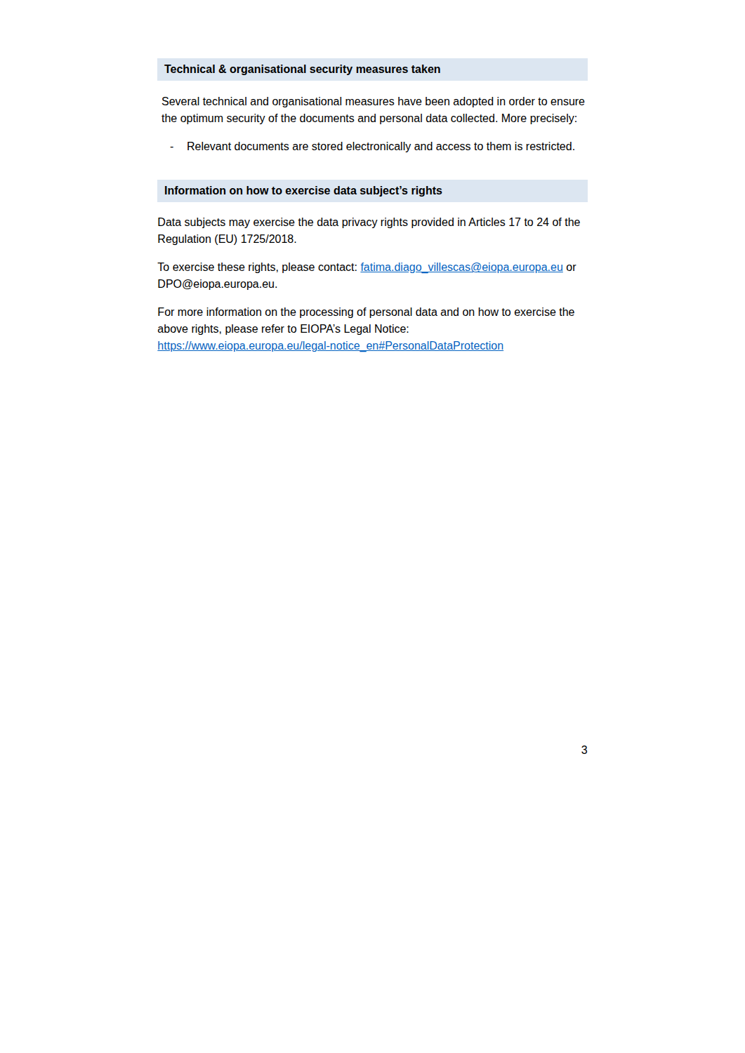Technical & organisational security measures taken
Several technical and organisational measures have been adopted in order to ensure the optimum security of the documents and personal data collected. More precisely:
Relevant documents are stored electronically and access to them is restricted.
Information on how to exercise data subject’s rights
Data subjects may exercise the data privacy rights provided in Articles 17 to 24 of the Regulation (EU) 1725/2018.
To exercise these rights, please contact: fatima.diago_villescas@eiopa.europa.eu or DPO@eiopa.europa.eu.
For more information on the processing of personal data and on how to exercise the above rights, please refer to EIOPA’s Legal Notice:
https://www.eiopa.europa.eu/legal-notice_en#PersonalDataProtection
3